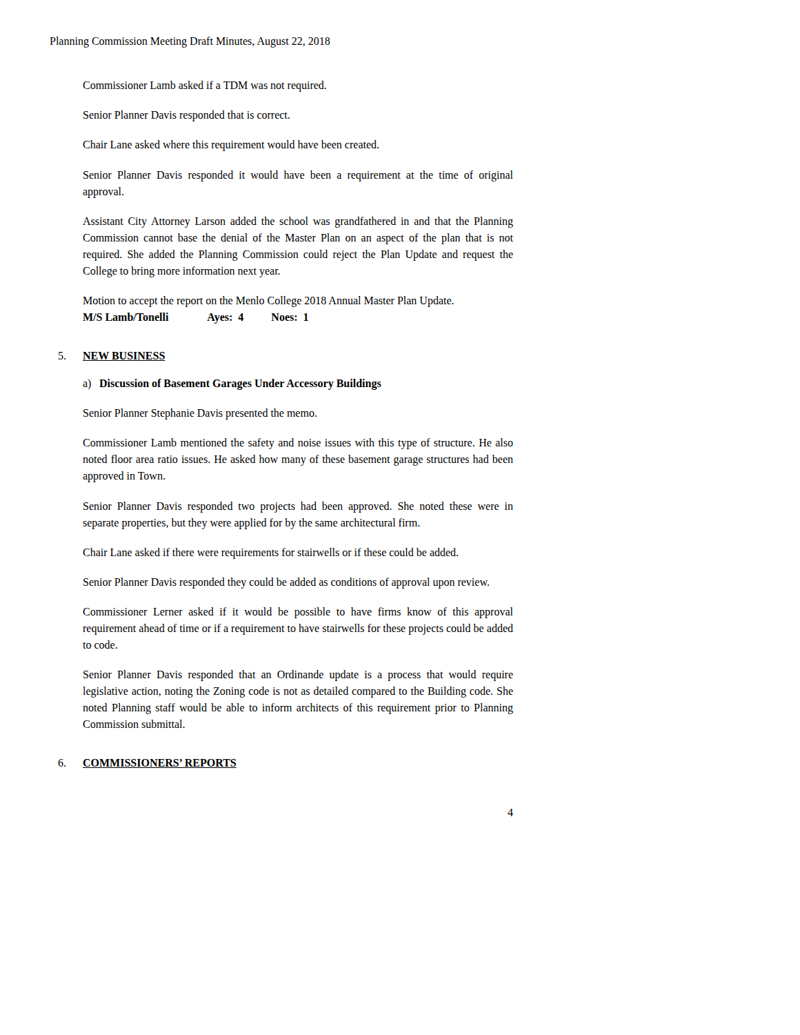Planning Commission Meeting Draft Minutes, August 22, 2018
Commissioner Lamb asked if a TDM was not required.
Senior Planner Davis responded that is correct.
Chair Lane asked where this requirement would have been created.
Senior Planner Davis responded it would have been a requirement at the time of original approval.
Assistant City Attorney Larson added the school was grandfathered in and that the Planning Commission cannot base the denial of the Master Plan on an aspect of the plan that is not required. She added the Planning Commission could reject the Plan Update and request the College to bring more information next year.
Motion to accept the report on the Menlo College 2018 Annual Master Plan Update.
M/S Lamb/Tonelli Ayes: 4 Noes: 1
5.
NEW BUSINESS
a)
Discussion of Basement Garages Under Accessory Buildings
Senior Planner Stephanie Davis presented the memo.
Commissioner Lamb mentioned the safety and noise issues with this type of structure. He also noted floor area ratio issues. He asked how many of these basement garage structures had been approved in Town.
Senior Planner Davis responded two projects had been approved. She noted these were in separate properties, but they were applied for by the same architectural firm.
Chair Lane asked if there were requirements for stairwells or if these could be added.
Senior Planner Davis responded they could be added as conditions of approval upon review.
Commissioner Lerner asked if it would be possible to have firms know of this approval requirement ahead of time or if a requirement to have stairwells for these projects could be added to code.
Senior Planner Davis responded that an Ordinande update is a process that would require legislative action, noting the Zoning code is not as detailed compared to the Building code. She noted Planning staff would be able to inform architects of this requirement prior to Planning Commission submittal.
6.
COMMISSIONERS’ REPORTS
4